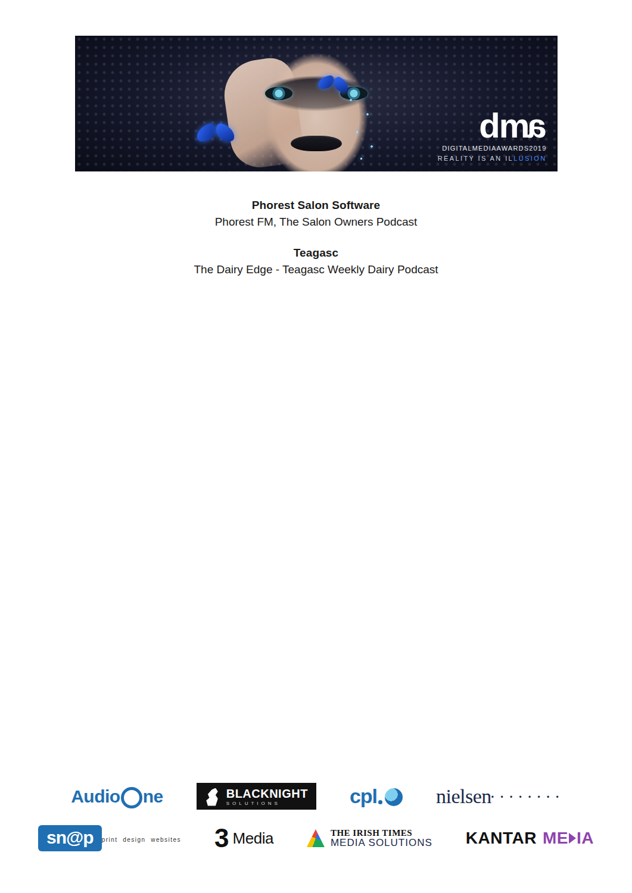dma
DIGITALMEDIAAWARDS2019
REALITY IS AN ILLUSION
Phorest Salon Software
Phorest FM, The Salon Owners Podcast
Teagasc
The Dairy Edge - Teagasc Weekly Dairy Podcast
Audio ne
BLACKNIGHTSOLUTIONS
cpl
nielsen • • • • • • • •
sn@p
print design websites
3 Media
THE IRISH TIMES
MEDIA SOLUTIONS
KANTAR ME IA